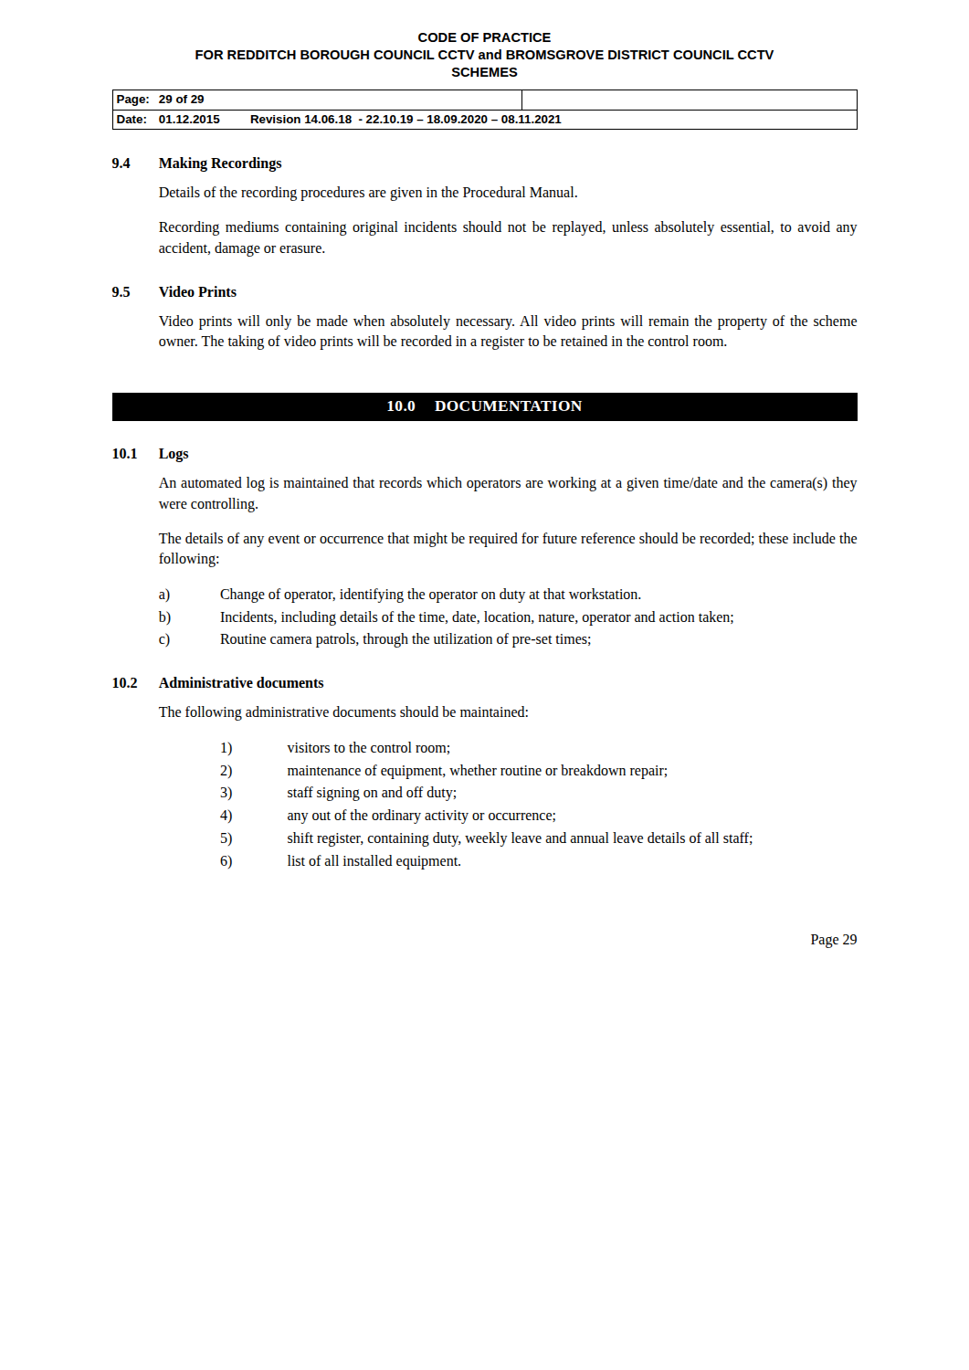CODE OF PRACTICE
FOR REDDITCH BOROUGH COUNCIL CCTV and BROMSGROVE DISTRICT COUNCIL CCTV
SCHEMES
| Page: 29 of 29 | |
| Date: 01.12.2015 Revision 14.06.18 - 22.10.19 – 18.09.2020 – 08.11.2021 |
9.4 Making Recordings
Details of the recording procedures are given in the Procedural Manual.
Recording mediums containing original incidents should not be replayed, unless absolutely essential, to avoid any accident, damage or erasure.
9.5 Video Prints
Video prints will only be made when absolutely necessary. All video prints will remain the property of the scheme owner. The taking of video prints will be recorded in a register to be retained in the control room.
10.0 DOCUMENTATION
10.1 Logs
An automated log is maintained that records which operators are working at a given time/date and the camera(s) they were controlling.
The details of any event or occurrence that might be required for future reference should be recorded; these include the following:
a) Change of operator, identifying the operator on duty at that workstation.
b) Incidents, including details of the time, date, location, nature, operator and action taken;
c) Routine camera patrols, through the utilization of pre-set times;
10.2 Administrative documents
The following administrative documents should be maintained:
1) visitors to the control room;
2) maintenance of equipment, whether routine or breakdown repair;
3) staff signing on and off duty;
4) any out of the ordinary activity or occurrence;
5) shift register, containing duty, weekly leave and annual leave details of all staff;
6) list of all installed equipment.
Page 29